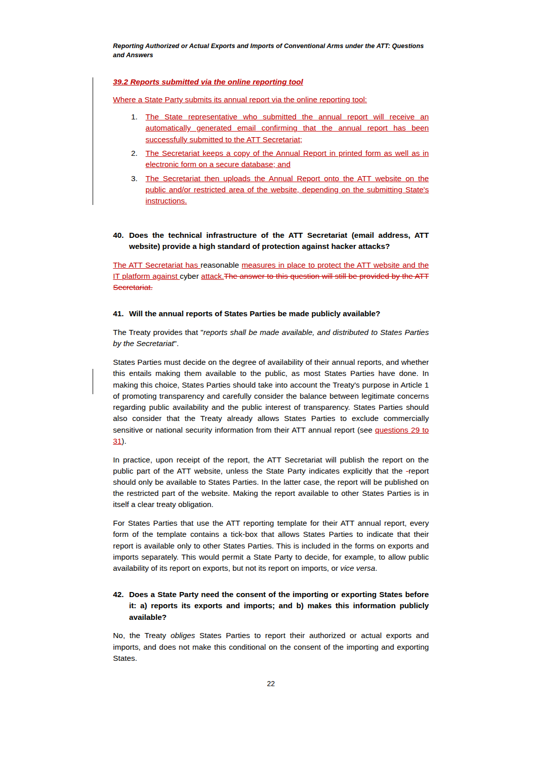Reporting Authorized or Actual Exports and Imports of Conventional Arms under the ATT: Questions and Answers
39.2 Reports submitted via the online reporting tool
Where a State Party submits its annual report via the online reporting tool:
The State representative who submitted the annual report will receive an automatically generated email confirming that the annual report has been successfully submitted to the ATT Secretariat;
The Secretariat keeps a copy of the Annual Report in printed form as well as in electronic form on a secure database; and
The Secretariat then uploads the Annual Report onto the ATT website on the public and/or restricted area of the website, depending on the submitting State's instructions.
40. Does the technical infrastructure of the ATT Secretariat (email address, ATT website) provide a high standard of protection against hacker attacks?
The ATT Secretariat has reasonable measures in place to protect the ATT website and the IT platform against cyber attack. The answer to this question will still be provided by the ATT Secretariat.
41. Will the annual reports of States Parties be made publicly available?
The Treaty provides that "reports shall be made available, and distributed to States Parties by the Secretariat".
States Parties must decide on the degree of availability of their annual reports, and whether this entails making them available to the public, as most States Parties have done. In making this choice, States Parties should take into account the Treaty's purpose in Article 1 of promoting transparency and carefully consider the balance between legitimate concerns regarding public availability and the public interest of transparency. States Parties should also consider that the Treaty already allows States Parties to exclude commercially sensitive or national security information from their ATT annual report (see questions 29 to 31).
In practice, upon receipt of the report, the ATT Secretariat will publish the report on the public part of the ATT website, unless the State Party indicates explicitly that the -report should only be available to States Parties. In the latter case, the report will be published on the restricted part of the website. Making the report available to other States Parties is in itself a clear treaty obligation.
For States Parties that use the ATT reporting template for their ATT annual report, every form of the template contains a tick-box that allows States Parties to indicate that their report is available only to other States Parties. This is included in the forms on exports and imports separately. This would permit a State Party to decide, for example, to allow public availability of its report on exports, but not its report on imports, or vice versa.
42. Does a State Party need the consent of the importing or exporting States before it: a) reports its exports and imports; and b) makes this information publicly available?
No, the Treaty obliges States Parties to report their authorized or actual exports and imports, and does not make this conditional on the consent of the importing and exporting States.
22